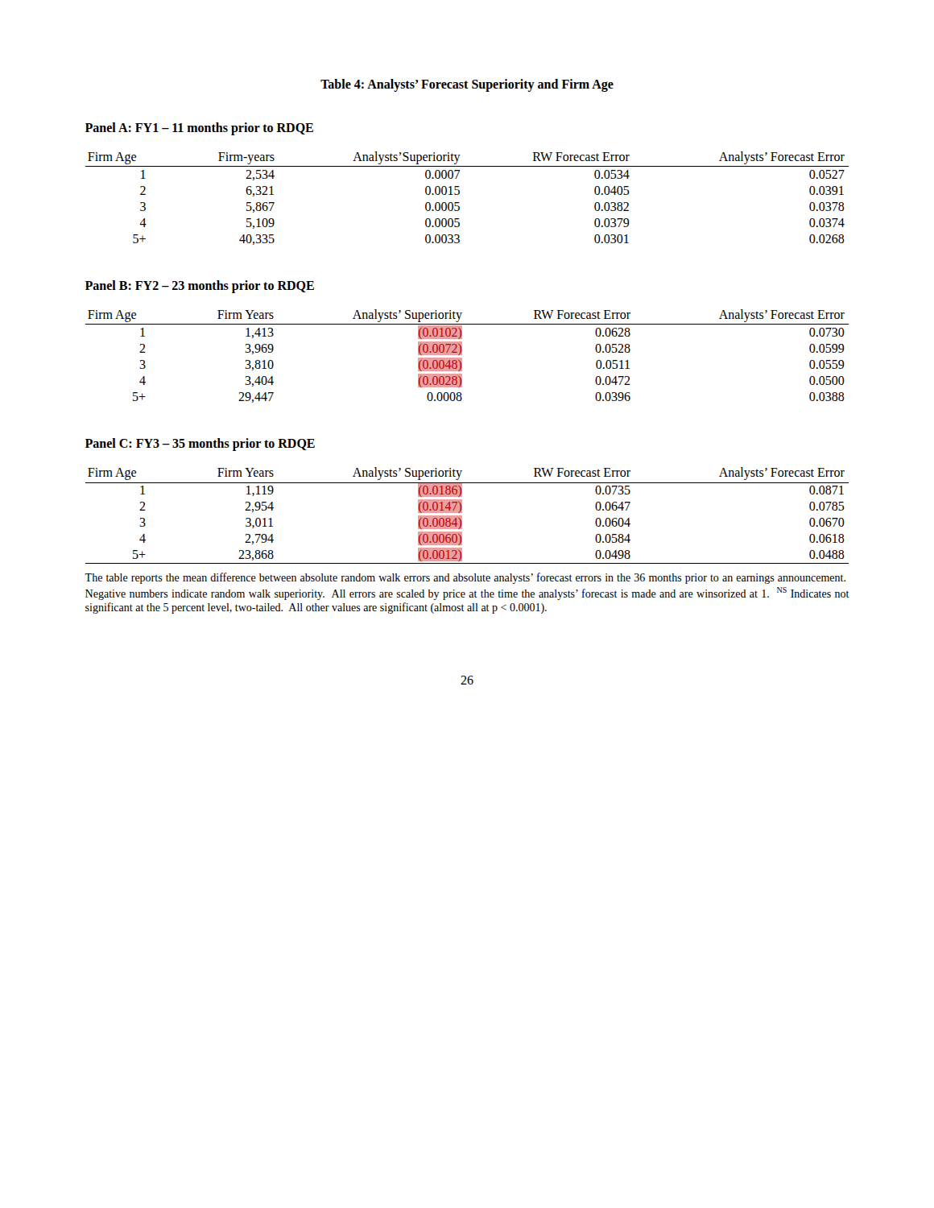Table 4: Analysts’ Forecast Superiority and Firm Age
Panel A: FY1 – 11 months prior to RDQE
| Firm Age | Firm-years | Analysts’Superiority | RW Forecast Error | Analysts’ Forecast Error |
| --- | --- | --- | --- | --- |
| 1 | 2,534 | 0.0007 | 0.0534 | 0.0527 |
| 2 | 6,321 | 0.0015 | 0.0405 | 0.0391 |
| 3 | 5,867 | 0.0005 | 0.0382 | 0.0378 |
| 4 | 5,109 | 0.0005 | 0.0379 | 0.0374 |
| 5+ | 40,335 | 0.0033 | 0.0301 | 0.0268 |
Panel B: FY2 – 23 months prior to RDQE
| Firm Age | Firm Years | Analysts’ Superiority | RW Forecast Error | Analysts’ Forecast Error |
| --- | --- | --- | --- | --- |
| 1 | 1,413 | (0.0102) | 0.0628 | 0.0730 |
| 2 | 3,969 | (0.0072) | 0.0528 | 0.0599 |
| 3 | 3,810 | (0.0048) | 0.0511 | 0.0559 |
| 4 | 3,404 | (0.0028) | 0.0472 | 0.0500 |
| 5+ | 29,447 | 0.0008 | 0.0396 | 0.0388 |
Panel C: FY3 – 35 months prior to RDQE
| Firm Age | Firm Years | Analysts’ Superiority | RW Forecast Error | Analysts’ Forecast Error |
| --- | --- | --- | --- | --- |
| 1 | 1,119 | (0.0186) | 0.0735 | 0.0871 |
| 2 | 2,954 | (0.0147) | 0.0647 | 0.0785 |
| 3 | 3,011 | (0.0084) | 0.0604 | 0.0670 |
| 4 | 2,794 | (0.0060) | 0.0584 | 0.0618 |
| 5+ | 23,868 | (0.0012) | 0.0498 | 0.0488 |
The table reports the mean difference between absolute random walk errors and absolute analysts’ forecast errors in the 36 months prior to an earnings announcement. Negative numbers indicate random walk superiority. All errors are scaled by price at the time the analysts’ forecast is made and are winsorized at 1. NS Indicates not significant at the 5 percent level, two-tailed. All other values are significant (almost all at p < 0.0001).
26